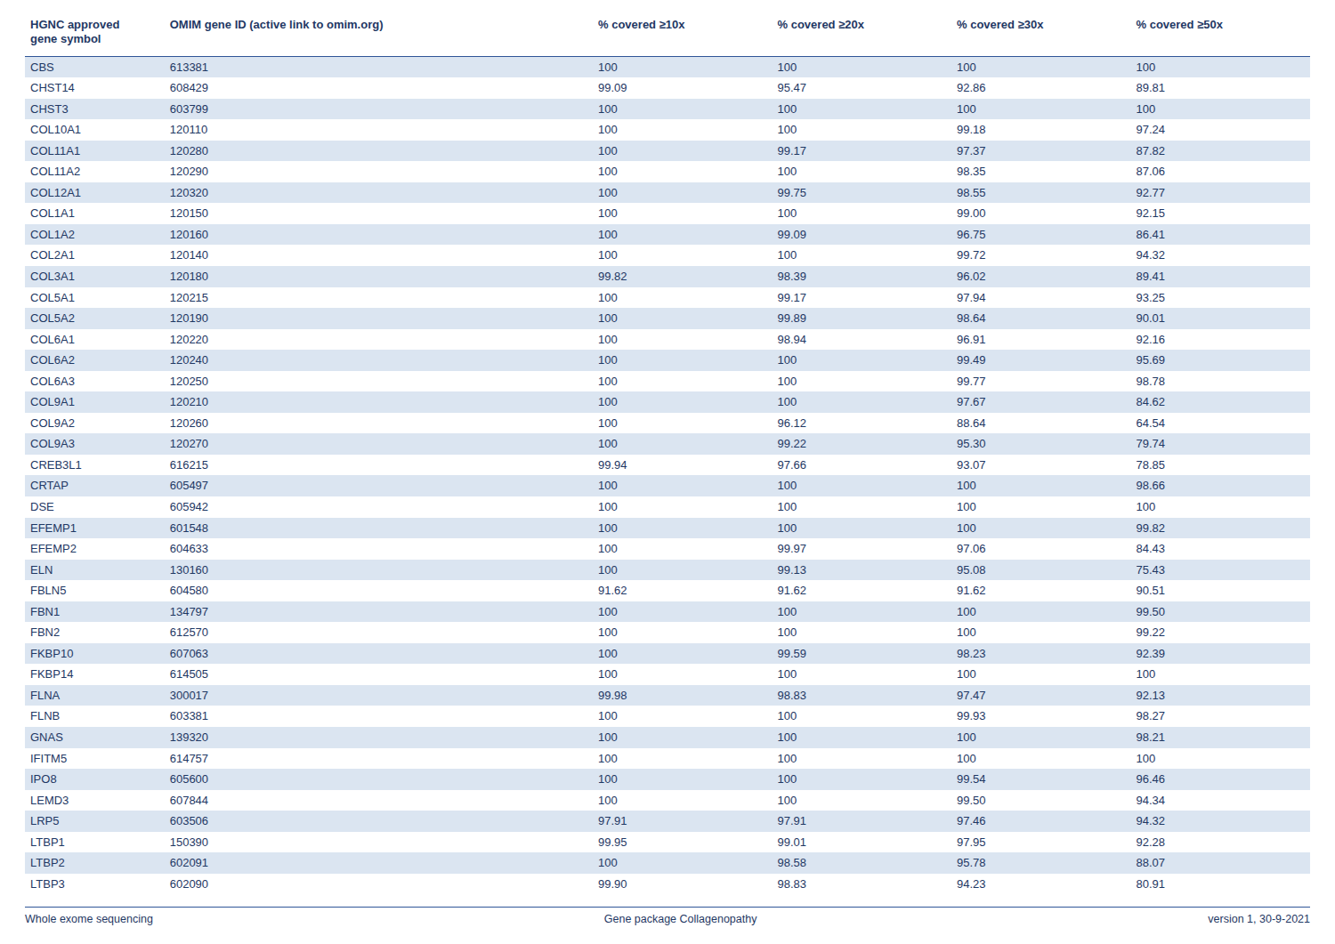| HGNC approved gene symbol | OMIM gene ID (active link to omim.org) | % covered ≥10x | % covered ≥20x | % covered ≥30x | % covered ≥50x |
| --- | --- | --- | --- | --- | --- |
| CBS | 613381 | 100 | 100 | 100 | 100 |
| CHST14 | 608429 | 99.09 | 95.47 | 92.86 | 89.81 |
| CHST3 | 603799 | 100 | 100 | 100 | 100 |
| COL10A1 | 120110 | 100 | 100 | 99.18 | 97.24 |
| COL11A1 | 120280 | 100 | 99.17 | 97.37 | 87.82 |
| COL11A2 | 120290 | 100 | 100 | 98.35 | 87.06 |
| COL12A1 | 120320 | 100 | 99.75 | 98.55 | 92.77 |
| COL1A1 | 120150 | 100 | 100 | 99.00 | 92.15 |
| COL1A2 | 120160 | 100 | 99.09 | 96.75 | 86.41 |
| COL2A1 | 120140 | 100 | 100 | 99.72 | 94.32 |
| COL3A1 | 120180 | 99.82 | 98.39 | 96.02 | 89.41 |
| COL5A1 | 120215 | 100 | 99.17 | 97.94 | 93.25 |
| COL5A2 | 120190 | 100 | 99.89 | 98.64 | 90.01 |
| COL6A1 | 120220 | 100 | 98.94 | 96.91 | 92.16 |
| COL6A2 | 120240 | 100 | 100 | 99.49 | 95.69 |
| COL6A3 | 120250 | 100 | 100 | 99.77 | 98.78 |
| COL9A1 | 120210 | 100 | 100 | 97.67 | 84.62 |
| COL9A2 | 120260 | 100 | 96.12 | 88.64 | 64.54 |
| COL9A3 | 120270 | 100 | 99.22 | 95.30 | 79.74 |
| CREB3L1 | 616215 | 99.94 | 97.66 | 93.07 | 78.85 |
| CRTAP | 605497 | 100 | 100 | 100 | 98.66 |
| DSE | 605942 | 100 | 100 | 100 | 100 |
| EFEMP1 | 601548 | 100 | 100 | 100 | 99.82 |
| EFEMP2 | 604633 | 100 | 99.97 | 97.06 | 84.43 |
| ELN | 130160 | 100 | 99.13 | 95.08 | 75.43 |
| FBLN5 | 604580 | 91.62 | 91.62 | 91.62 | 90.51 |
| FBN1 | 134797 | 100 | 100 | 100 | 99.50 |
| FBN2 | 612570 | 100 | 100 | 100 | 99.22 |
| FKBP10 | 607063 | 100 | 99.59 | 98.23 | 92.39 |
| FKBP14 | 614505 | 100 | 100 | 100 | 100 |
| FLNA | 300017 | 99.98 | 98.83 | 97.47 | 92.13 |
| FLNB | 603381 | 100 | 100 | 99.93 | 98.27 |
| GNAS | 139320 | 100 | 100 | 100 | 98.21 |
| IFITM5 | 614757 | 100 | 100 | 100 | 100 |
| IPO8 | 605600 | 100 | 100 | 99.54 | 96.46 |
| LEMD3 | 607844 | 100 | 100 | 99.50 | 94.34 |
| LRP5 | 603506 | 97.91 | 97.91 | 97.46 | 94.32 |
| LTBP1 | 150390 | 99.95 | 99.01 | 97.95 | 92.28 |
| LTBP2 | 602091 | 100 | 98.58 | 95.78 | 88.07 |
| LTBP3 | 602090 | 99.90 | 98.83 | 94.23 | 80.91 |
Whole exome sequencing
Gene package Collagenopathy
version 1, 30-9-2021